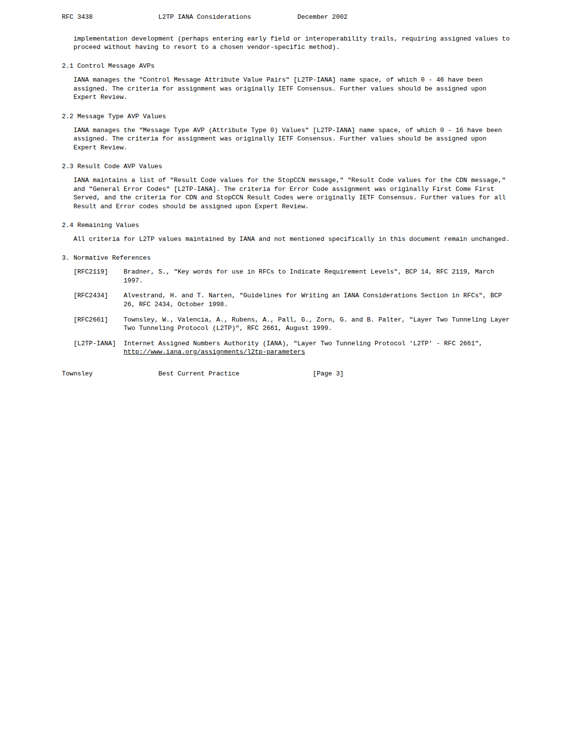RFC 3438 L2TP IANA Considerations December 2002
implementation development (perhaps entering early field or interoperability trails, requiring assigned values to proceed without having to resort to a chosen vendor-specific method).
2.1 Control Message AVPs
IANA manages the "Control Message Attribute Value Pairs" [L2TP-IANA] name space, of which 0 - 46 have been assigned. The criteria for assignment was originally IETF Consensus. Further values should be assigned upon Expert Review.
2.2 Message Type AVP Values
IANA manages the "Message Type AVP (Attribute Type 0) Values" [L2TP-IANA] name space, of which 0 - 16 have been assigned. The criteria for assignment was originally IETF Consensus. Further values should be assigned upon Expert Review.
2.3 Result Code AVP Values
IANA maintains a list of "Result Code values for the StopCCN message," "Result Code values for the CDN message," and "General Error Codes" [L2TP-IANA]. The criteria for Error Code assignment was originally First Come First Served, and the criteria for CDN and StopCCN Result Codes were originally IETF Consensus. Further values for all Result and Error codes should be assigned upon Expert Review.
2.4 Remaining Values
All criteria for L2TP values maintained by IANA and not mentioned specifically in this document remain unchanged.
3. Normative References
[RFC2119]
Bradner, S., "Key words for use in RFCs to Indicate Requirement Levels", BCP 14, RFC 2119, March 1997.
[RFC2434]
Alvestrand, H. and T. Narten, "Guidelines for Writing an IANA Considerations Section in RFCs", BCP 26, RFC 2434, October 1998.
[RFC2661]
Townsley, W., Valencia, A., Rubens, A., Pall, G., Zorn, G. and B. Palter, "Layer Two Tunneling Layer Two Tunneling Protocol (L2TP)", RFC 2661, August 1999.
[L2TP-IANA]
Internet Assigned Numbers Authority (IANA), "Layer Two Tunneling Protocol 'L2TP' - RFC 2661", http://www.iana.org/assignments/l2tp-parameters
Townsley Best Current Practice [Page 3]